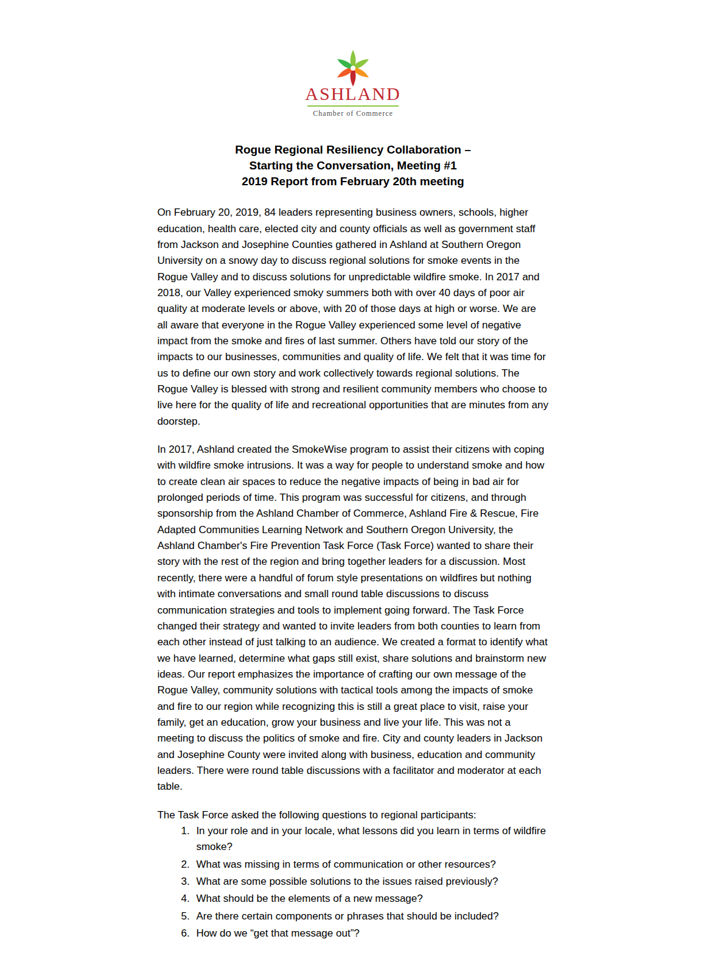ASHLAND Chamber of Commerce
Rogue Regional Resiliency Collaboration –
Starting the Conversation, Meeting #1
2019 Report from February 20th meeting
On February 20, 2019, 84 leaders representing business owners, schools, higher education, health care, elected city and county officials as well as government staff from Jackson and Josephine Counties gathered in Ashland at Southern Oregon University on a snowy day to discuss regional solutions for smoke events in the Rogue Valley and to discuss solutions for unpredictable wildfire smoke. In 2017 and 2018, our Valley experienced smoky summers both with over 40 days of poor air quality at moderate levels or above, with 20 of those days at high or worse. We are all aware that everyone in the Rogue Valley experienced some level of negative impact from the smoke and fires of last summer. Others have told our story of the impacts to our businesses, communities and quality of life. We felt that it was time for us to define our own story and work collectively towards regional solutions. The Rogue Valley is blessed with strong and resilient community members who choose to live here for the quality of life and recreational opportunities that are minutes from any doorstep.
In 2017, Ashland created the SmokeWise program to assist their citizens with coping with wildfire smoke intrusions. It was a way for people to understand smoke and how to create clean air spaces to reduce the negative impacts of being in bad air for prolonged periods of time. This program was successful for citizens, and through sponsorship from the Ashland Chamber of Commerce, Ashland Fire & Rescue, Fire Adapted Communities Learning Network and Southern Oregon University, the Ashland Chamber's Fire Prevention Task Force (Task Force) wanted to share their story with the rest of the region and bring together leaders for a discussion. Most recently, there were a handful of forum style presentations on wildfires but nothing with intimate conversations and small round table discussions to discuss communication strategies and tools to implement going forward. The Task Force changed their strategy and wanted to invite leaders from both counties to learn from each other instead of just talking to an audience. We created a format to identify what we have learned, determine what gaps still exist, share solutions and brainstorm new ideas. Our report emphasizes the importance of crafting our own message of the Rogue Valley, community solutions with tactical tools among the impacts of smoke and fire to our region while recognizing this is still a great place to visit, raise your family, get an education, grow your business and live your life. This was not a meeting to discuss the politics of smoke and fire. City and county leaders in Jackson and Josephine County were invited along with business, education and community leaders. There were round table discussions with a facilitator and moderator at each table.
The Task Force asked the following questions to regional participants:
In your role and in your locale, what lessons did you learn in terms of wildfire smoke?
What was missing in terms of communication or other resources?
What are some possible solutions to the issues raised previously?
What should be the elements of a new message?
Are there certain components or phrases that should be included?
How do we “get that message out”?